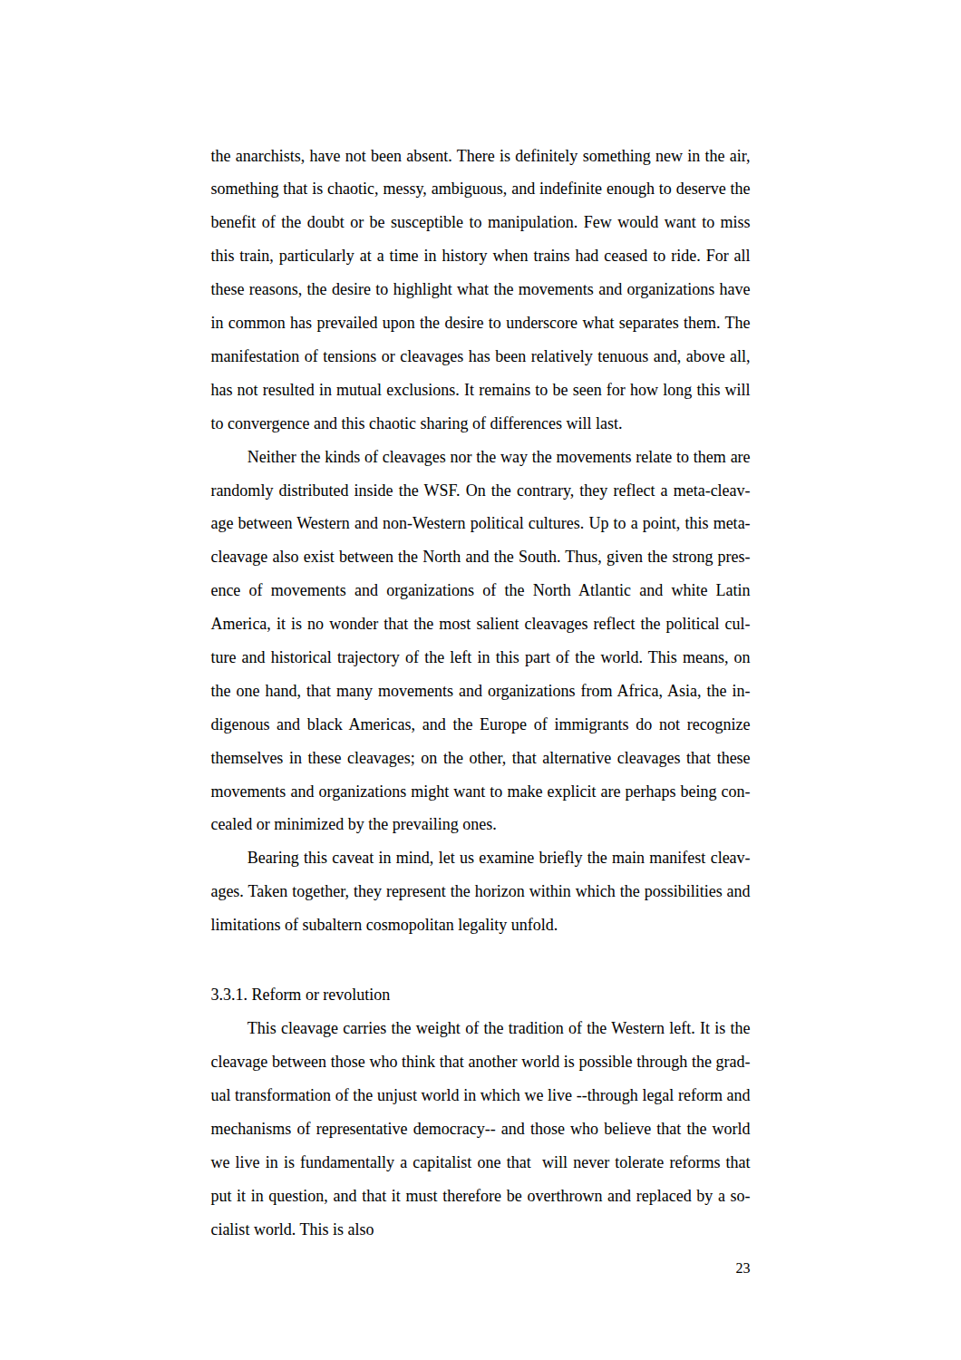the anarchists, have not been absent. There is definitely something new in the air, something that is chaotic, messy, ambiguous, and indefinite enough to deserve the benefit of the doubt or be susceptible to manipulation. Few would want to miss this train, particularly at a time in history when trains had ceased to ride. For all these reasons, the desire to highlight what the movements and organizations have in common has prevailed upon the desire to underscore what separates them. The manifestation of tensions or cleavages has been relatively tenuous and, above all, has not resulted in mutual exclusions. It remains to be seen for how long this will to convergence and this chaotic sharing of differences will last.
Neither the kinds of cleavages nor the way the movements relate to them are randomly distributed inside the WSF. On the contrary, they reflect a meta-cleavage between Western and non-Western political cultures. Up to a point, this meta-cleavage also exist between the North and the South. Thus, given the strong presence of movements and organizations of the North Atlantic and white Latin America, it is no wonder that the most salient cleavages reflect the political culture and historical trajectory of the left in this part of the world. This means, on the one hand, that many movements and organizations from Africa, Asia, the indigenous and black Americas, and the Europe of immigrants do not recognize themselves in these cleavages; on the other, that alternative cleavages that these movements and organizations might want to make explicit are perhaps being concealed or minimized by the prevailing ones.
Bearing this caveat in mind, let us examine briefly the main manifest cleavages. Taken together, they represent the horizon within which the possibilities and limitations of subaltern cosmopolitan legality unfold.
3.3.1. Reform or revolution
This cleavage carries the weight of the tradition of the Western left. It is the cleavage between those who think that another world is possible through the gradual transformation of the unjust world in which we live --through legal reform and mechanisms of representative democracy-- and those who believe that the world we live in is fundamentally a capitalist one that will never tolerate reforms that put it in question, and that it must therefore be overthrown and replaced by a socialist world. This is also
23